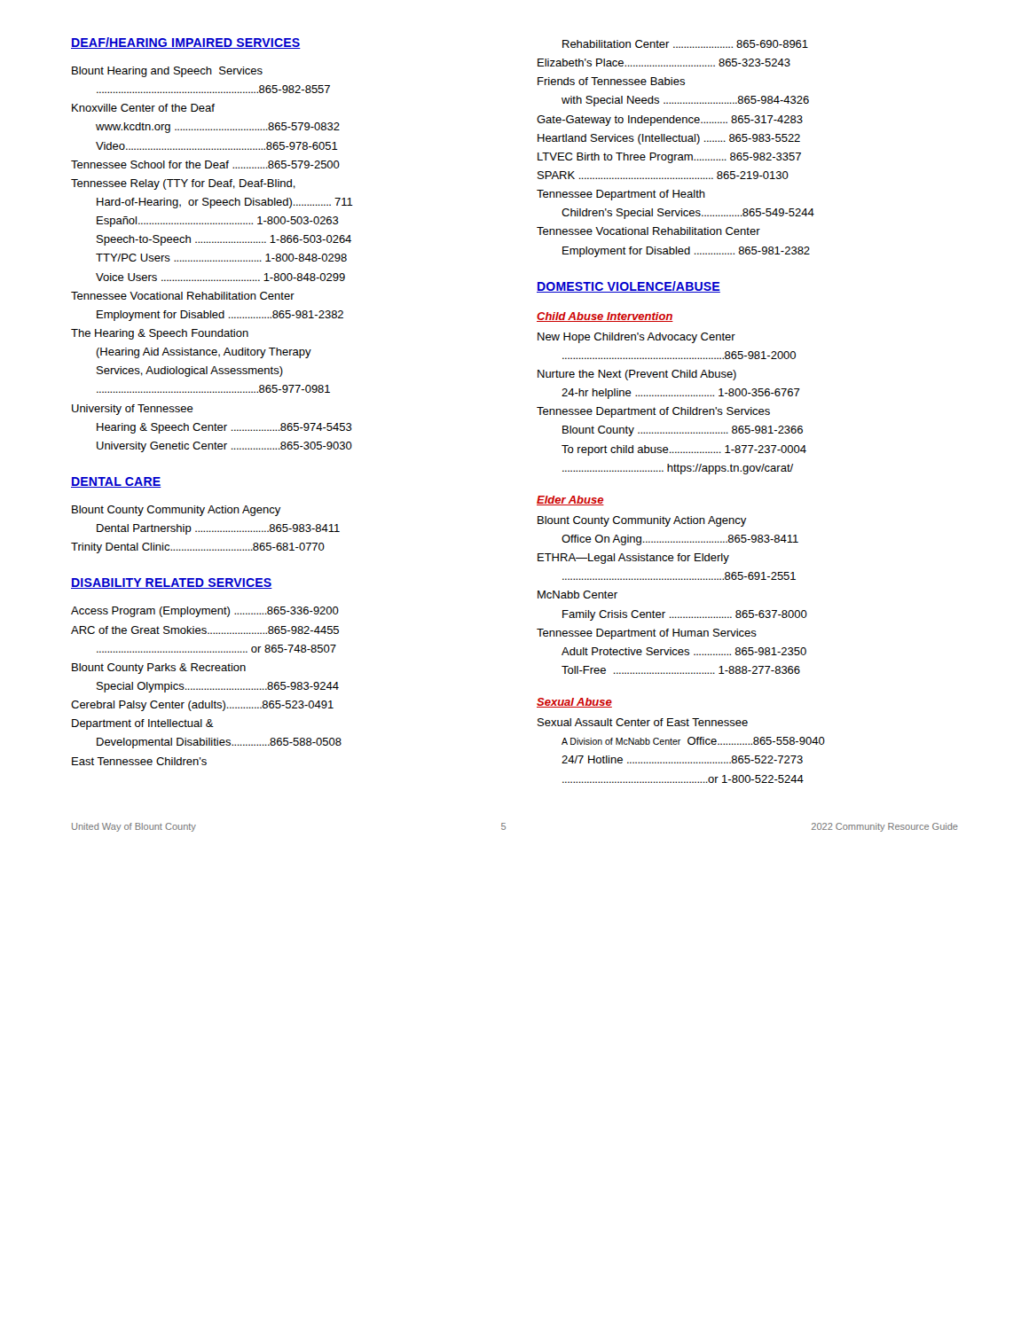DEAF/HEARING IMPAIRED SERVICES
Blount Hearing and Speech Services
........................................................... 865-982-8557
Knoxville Center of the Deaf
www.kcdtn.org .................................. 865-579-0832
Video................................................... 865-978-6051
Tennessee School for the Deaf ............. 865-579-2500
Tennessee Relay (TTY for Deaf, Deaf-Blind,
Hard-of-Hearing, or Speech Disabled).............. 711
Español.......................................... 1-800-503-0263
Speech-to-Speech .......................... 1-866-503-0264
TTY/PC Users ................................ 1-800-848-0298
Voice Users .................................... 1-800-848-0299
Tennessee Vocational Rehabilitation Center
Employment for Disabled ................ 865-981-2382
The Hearing & Speech Foundation
(Hearing Aid Assistance, Auditory Therapy
Services, Audiological Assessments)
........................................................... 865-977-0981
University of Tennessee
Hearing & Speech Center .................. 865-974-5453
University Genetic Center .................. 865-305-9030
DENTAL CARE
Blount County Community Action Agency
Dental Partnership ........................... 865-983-8411
Trinity Dental Clinic.............................. 865-681-0770
DISABILITY RELATED SERVICES
Access Program (Employment) ............ 865-336-9200
ARC of the Great Smokies...................... 865-982-4455
....................................................... or 865-748-8507
Blount County Parks & Recreation
Special Olympics.............................. 865-983-9244
Cerebral Palsy Center (adults)............. 865-523-0491
Department of Intellectual &
Developmental Disabilities.............. 865-588-0508
East Tennessee Children's
Rehabilitation Center ...................... 865-690-8961
Elizabeth's Place................................. 865-323-5243
Friends of Tennessee Babies
with Special Needs ........................... 865-984-4326
Gate-Gateway to Independence.......... 865-317-4283
Heartland Services (Intellectual) ........ 865-983-5522
LTVEC Birth to Three Program............ 865-982-3357
SPARK ................................................. 865-219-0130
Tennessee Department of Health
Children's Special Services............... 865-549-5244
Tennessee Vocational Rehabilitation Center
Employment for Disabled ............... 865-981-2382
DOMESTIC VIOLENCE/ABUSE
Child Abuse Intervention
New Hope Children's Advocacy Center
........................................................... 865-981-2000
Nurture the Next (Prevent Child Abuse)
24-hr helpline ............................. 1-800-356-6767
Tennessee Department of Children's Services
Blount County ................................. 865-981-2366
To report child abuse................... 1-877-237-0004
..................................... https://apps.tn.gov/carat/
Elder Abuse
Blount County Community Action Agency
Office On Aging............................... 865-983-8411
ETHRA—Legal Assistance for Elderly
........................................................... 865-691-2551
McNabb Center
Family Crisis Center ....................... 865-637-8000
Tennessee Department of Human Services
Adult Protective Services .............. 865-981-2350
Toll-Free ..................................... 1-888-277-8366
Sexual Abuse
Sexual Assault Center of East Tennessee
A Division of McNabb Center Office............. 865-558-9040
24/7 Hotline ...................................... 865-522-7273
..................................................... or 1-800-522-5244
United Way of Blount County 5 2022 Community Resource Guide